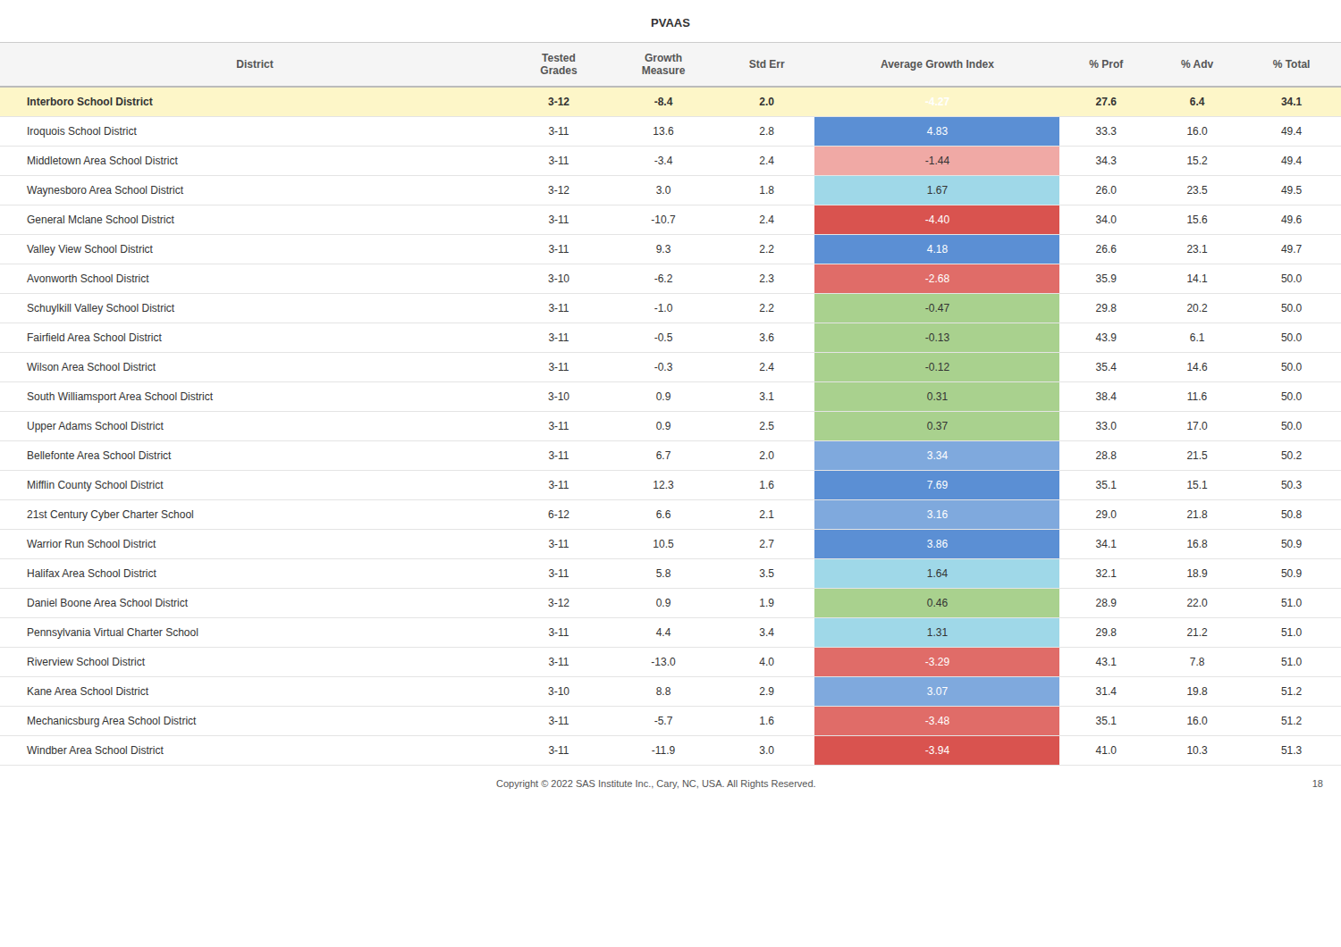PVAAS
| District | Tested Grades | Growth Measure | Std Err | Average Growth Index | % Prof | % Adv | % Total |
| --- | --- | --- | --- | --- | --- | --- | --- |
| Interboro School District | 3-12 | -8.4 | 2.0 | -4.27 | 27.6 | 6.4 | 34.1 |
| Iroquois School District | 3-11 | 13.6 | 2.8 | 4.83 | 33.3 | 16.0 | 49.4 |
| Middletown Area School District | 3-11 | -3.4 | 2.4 | -1.44 | 34.3 | 15.2 | 49.4 |
| Waynesboro Area School District | 3-12 | 3.0 | 1.8 | 1.67 | 26.0 | 23.5 | 49.5 |
| General Mclane School District | 3-11 | -10.7 | 2.4 | -4.40 | 34.0 | 15.6 | 49.6 |
| Valley View School District | 3-11 | 9.3 | 2.2 | 4.18 | 26.6 | 23.1 | 49.7 |
| Avonworth School District | 3-10 | -6.2 | 2.3 | -2.68 | 35.9 | 14.1 | 50.0 |
| Schuylkill Valley School District | 3-11 | -1.0 | 2.2 | -0.47 | 29.8 | 20.2 | 50.0 |
| Fairfield Area School District | 3-11 | -0.5 | 3.6 | -0.13 | 43.9 | 6.1 | 50.0 |
| Wilson Area School District | 3-11 | -0.3 | 2.4 | -0.12 | 35.4 | 14.6 | 50.0 |
| South Williamsport Area School District | 3-10 | 0.9 | 3.1 | 0.31 | 38.4 | 11.6 | 50.0 |
| Upper Adams School District | 3-11 | 0.9 | 2.5 | 0.37 | 33.0 | 17.0 | 50.0 |
| Bellefonte Area School District | 3-11 | 6.7 | 2.0 | 3.34 | 28.8 | 21.5 | 50.2 |
| Mifflin County School District | 3-11 | 12.3 | 1.6 | 7.69 | 35.1 | 15.1 | 50.3 |
| 21st Century Cyber Charter School | 6-12 | 6.6 | 2.1 | 3.16 | 29.0 | 21.8 | 50.8 |
| Warrior Run School District | 3-11 | 10.5 | 2.7 | 3.86 | 34.1 | 16.8 | 50.9 |
| Halifax Area School District | 3-11 | 5.8 | 3.5 | 1.64 | 32.1 | 18.9 | 50.9 |
| Daniel Boone Area School District | 3-12 | 0.9 | 1.9 | 0.46 | 28.9 | 22.0 | 51.0 |
| Pennsylvania Virtual Charter School | 3-11 | 4.4 | 3.4 | 1.31 | 29.8 | 21.2 | 51.0 |
| Riverview School District | 3-11 | -13.0 | 4.0 | -3.29 | 43.1 | 7.8 | 51.0 |
| Kane Area School District | 3-10 | 8.8 | 2.9 | 3.07 | 31.4 | 19.8 | 51.2 |
| Mechanicsburg Area School District | 3-11 | -5.7 | 1.6 | -3.48 | 35.1 | 16.0 | 51.2 |
| Windber Area School District | 3-11 | -11.9 | 3.0 | -3.94 | 41.0 | 10.3 | 51.3 |
Copyright © 2022 SAS Institute Inc., Cary, NC, USA. All Rights Reserved. 18